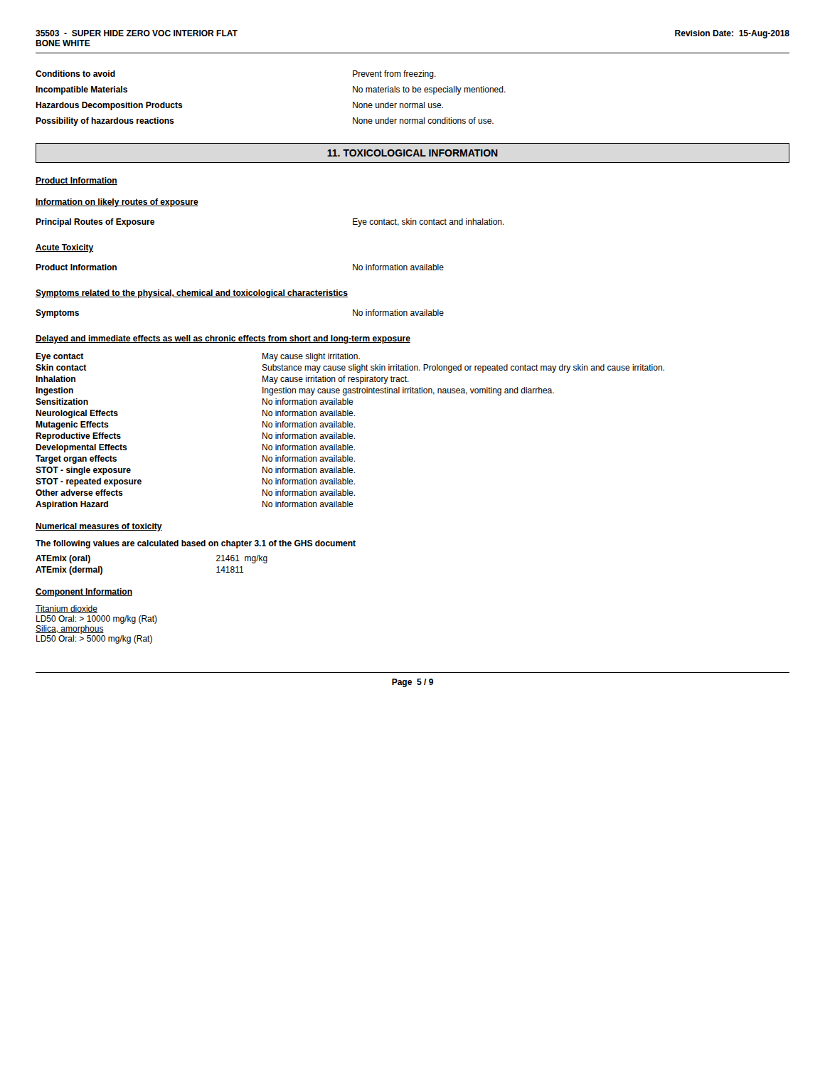35503 - SUPER HIDE ZERO VOC INTERIOR FLAT
BONE WHITE
Revision Date: 15-Aug-2018
| Conditions to avoid | Prevent from freezing. |
| Incompatible Materials | No materials to be especially mentioned. |
| Hazardous Decomposition Products | None under normal use. |
| Possibility of hazardous reactions | None under normal conditions of use. |
11. TOXICOLOGICAL INFORMATION
Product Information
Information on likely routes of exposure
| Principal Routes of Exposure | Eye contact, skin contact and inhalation. |
Acute Toxicity
| Product Information | No information available |
Symptoms related to the physical, chemical and toxicological characteristics
| Symptoms | No information available |
Delayed and immediate effects as well as chronic effects from short and long-term exposure
| Eye contact | May cause slight irritation. |
| Skin contact | Substance may cause slight skin irritation. Prolonged or repeated contact may dry skin and cause irritation. |
| Inhalation | May cause irritation of respiratory tract. |
| Ingestion | Ingestion may cause gastrointestinal irritation, nausea, vomiting and diarrhea. |
| Sensitization | No information available |
| Neurological Effects | No information available. |
| Mutagenic Effects | No information available. |
| Reproductive Effects | No information available. |
| Developmental Effects | No information available. |
| Target organ effects | No information available. |
| STOT - single exposure | No information available. |
| STOT - repeated exposure | No information available. |
| Other adverse effects | No information available. |
| Aspiration Hazard | No information available |
Numerical measures of toxicity
The following values are calculated based on chapter 3.1 of the GHS document
| ATEmix (oral) | 21461 mg/kg |
| ATEmix (dermal) | 141811 |
Component Information
Titanium dioxide
LD50 Oral: > 10000 mg/kg (Rat)
Silica, amorphous
LD50 Oral: > 5000 mg/kg (Rat)
Page 5 / 9